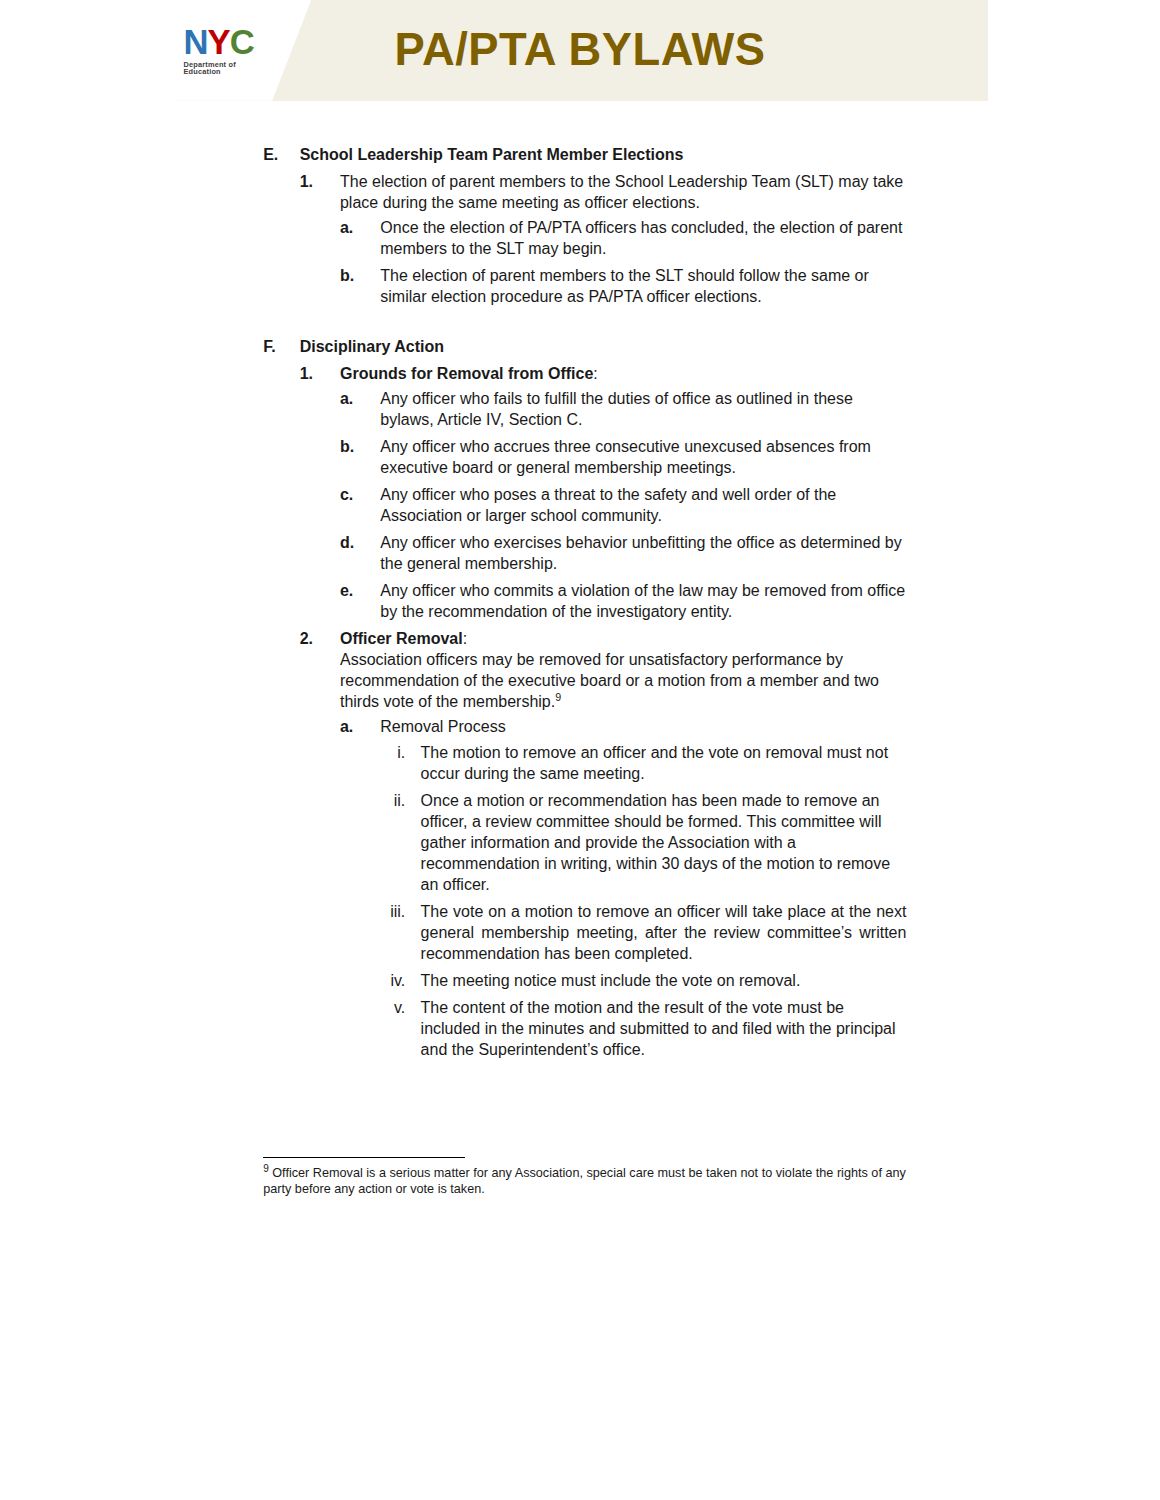NYC
Department of
Education
PA/PTA BYLAWS
E. School Leadership Team Parent Member Elections
1. The election of parent members to the School Leadership Team (SLT) may take place during the same meeting as officer elections.
a. Once the election of PA/PTA officers has concluded, the election of parent members to the SLT may begin.
b. The election of parent members to the SLT should follow the same or similar election procedure as PA/PTA officer elections.
F. Disciplinary Action
1. Grounds for Removal from Office:
a. Any officer who fails to fulfill the duties of office as outlined in these bylaws, Article IV, Section C.
b. Any officer who accrues three consecutive unexcused absences from executive board or general membership meetings.
c. Any officer who poses a threat to the safety and well order of the Association or larger school community.
d. Any officer who exercises behavior unbefitting the office as determined by the general membership.
e. Any officer who commits a violation of the law may be removed from office by the recommendation of the investigatory entity.
2. Officer Removal:
Association officers may be removed for unsatisfactory performance by recommendation of the executive board or a motion from a member and two thirds vote of the membership.9
a. Removal Process
i. The motion to remove an officer and the vote on removal must not occur during the same meeting.
ii. Once a motion or recommendation has been made to remove an officer, a review committee should be formed. This committee will gather information and provide the Association with a recommendation in writing, within 30 days of the motion to remove an officer.
iii. The vote on a motion to remove an officer will take place at the next general membership meeting, after the review committee’s written recommendation has been completed.
iv. The meeting notice must include the vote on removal.
v. The content of the motion and the result of the vote must be included in the minutes and submitted to and filed with the principal and the Superintendent’s office.
9 Officer Removal is a serious matter for any Association, special care must be taken not to violate the rights of any party before any action or vote is taken.